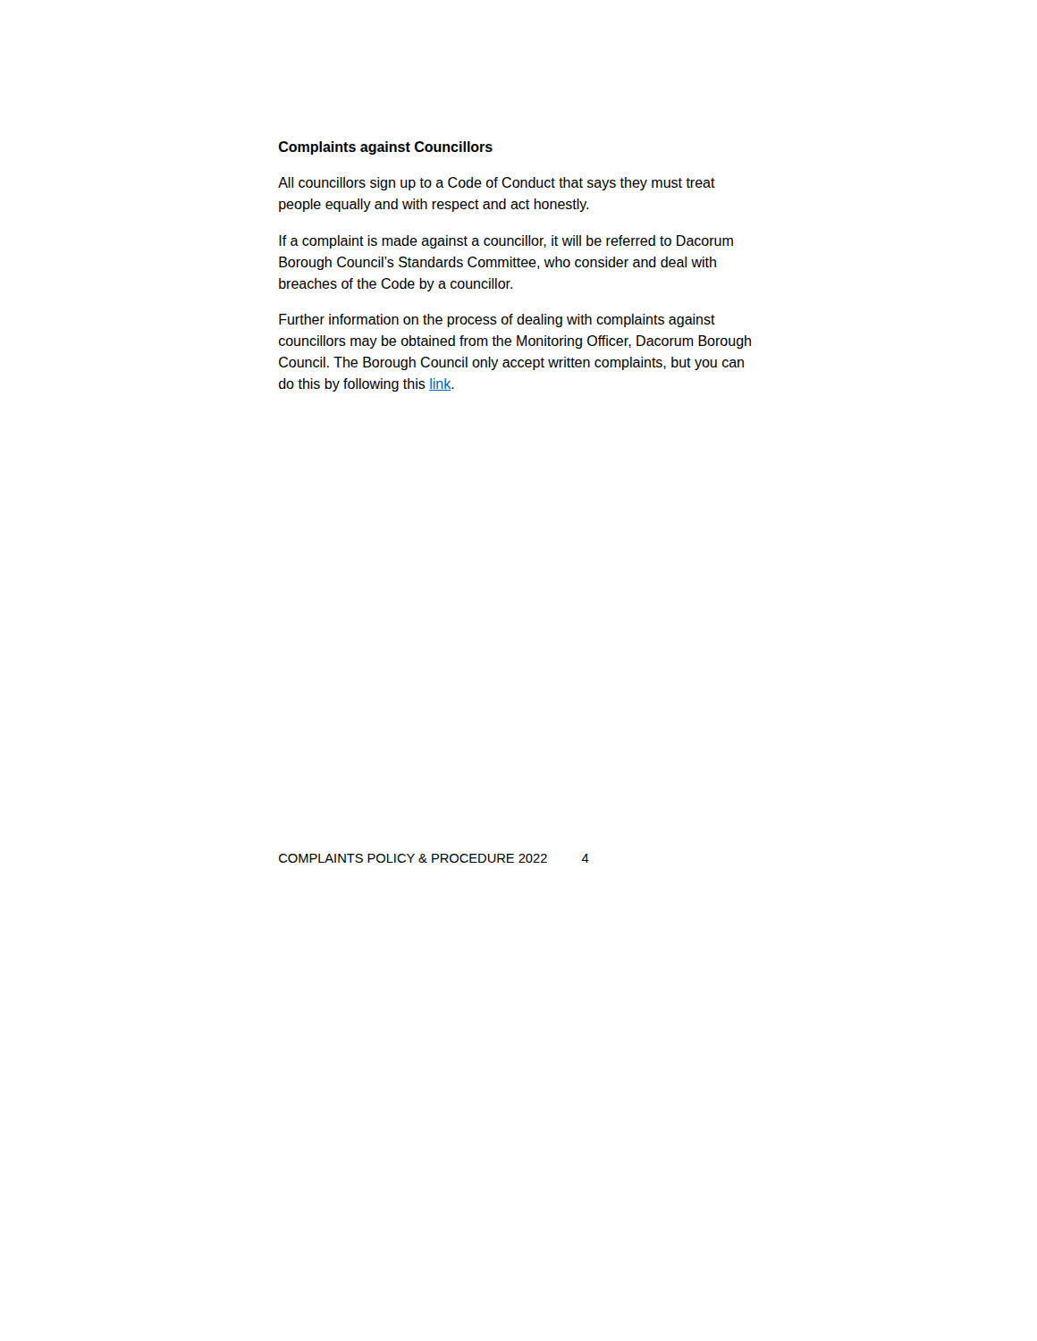Complaints against Councillors
All councillors sign up to a Code of Conduct that says they must treat people equally and with respect and act honestly.
If a complaint is made against a councillor, it will be referred to Dacorum Borough Council’s Standards Committee, who consider and deal with breaches of the Code by a councillor.
Further information on the process of dealing with complaints against councillors may be obtained from the Monitoring Officer, Dacorum Borough Council. The Borough Council only accept written complaints, but you can do this by following this link.
COMPLAINTS POLICY & PROCEDURE 2022 4